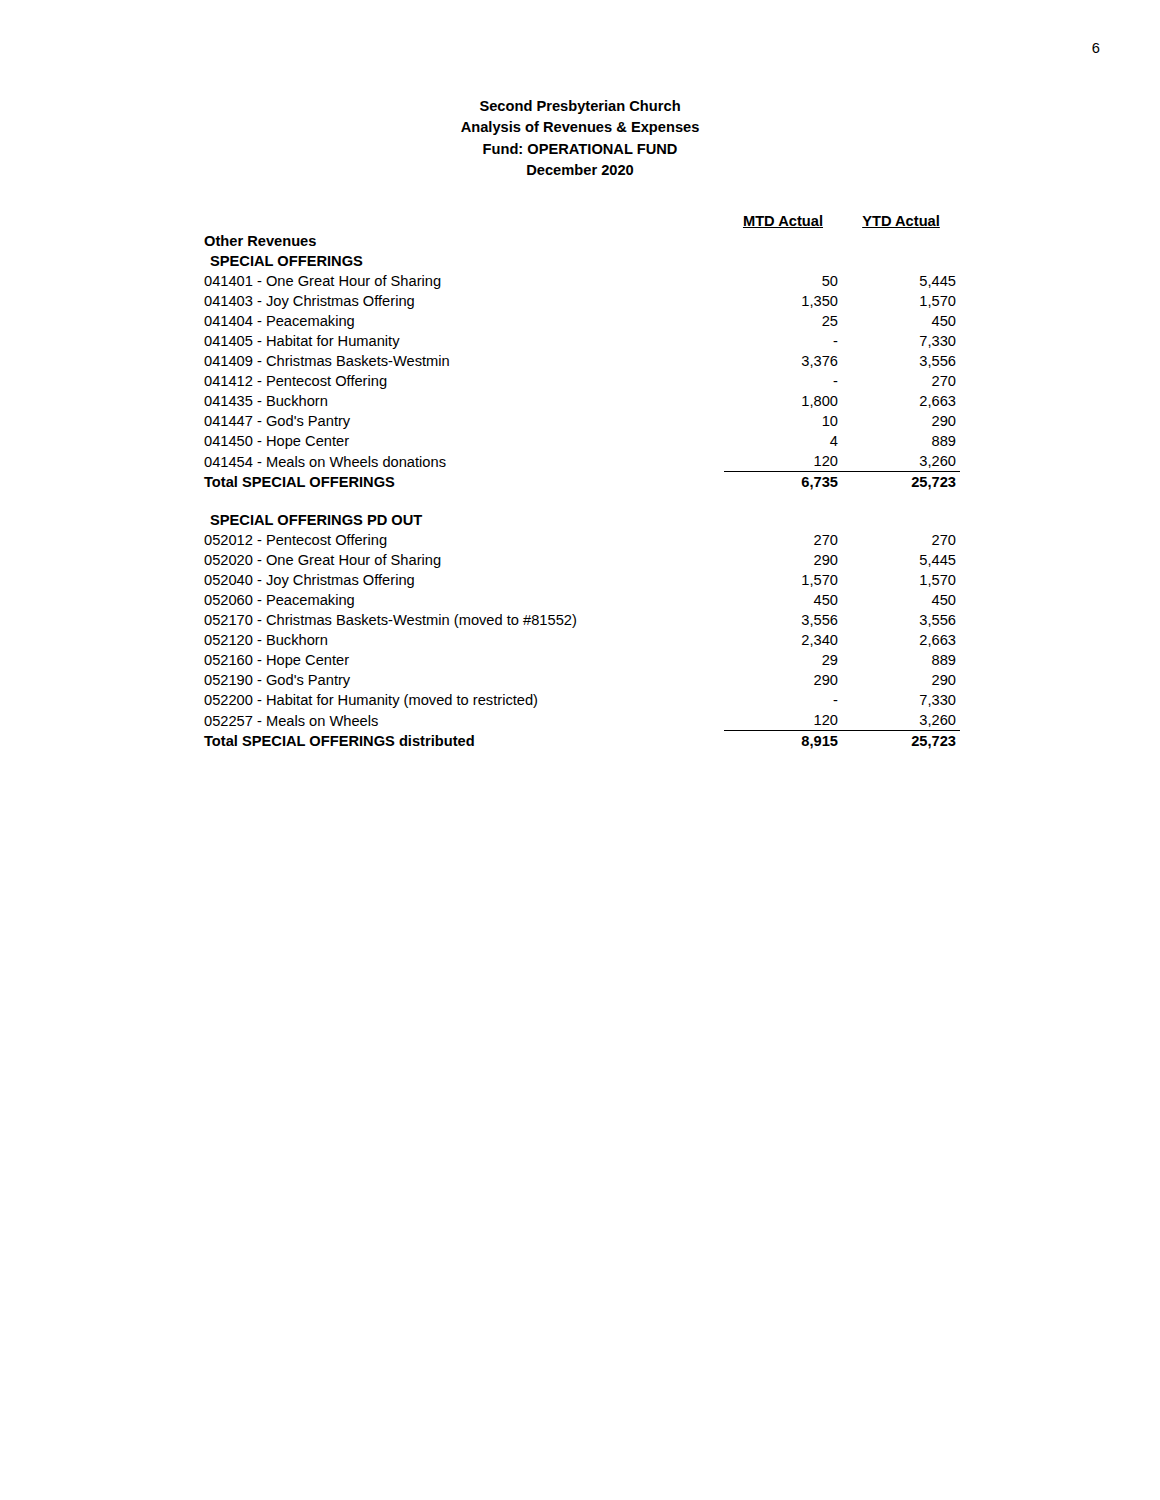6
Second Presbyterian Church
Analysis of Revenues & Expenses
Fund: OPERATIONAL FUND
December 2020
| | MTD Actual | YTD Actual |
| --- | --- | --- |
| Other Revenues | | |
| SPECIAL OFFERINGS | | |
| 041401 - One Great Hour of Sharing | 50 | 5,445 |
| 041403 - Joy Christmas Offering | 1,350 | 1,570 |
| 041404 - Peacemaking | 25 | 450 |
| 041405 - Habitat for Humanity | - | 7,330 |
| 041409 - Christmas Baskets-Westmin | 3,376 | 3,556 |
| 041412 - Pentecost Offering | - | 270 |
| 041435 - Buckhorn | 1,800 | 2,663 |
| 041447 - God's Pantry | 10 | 290 |
| 041450 - Hope Center | 4 | 889 |
| 041454 - Meals on Wheels donations | 120 | 3,260 |
| Total SPECIAL OFFERINGS | 6,735 | 25,723 |
| SPECIAL OFFERINGS PD OUT | | |
| 052012 - Pentecost Offering | 270 | 270 |
| 052020 - One Great Hour of Sharing | 290 | 5,445 |
| 052040 - Joy Christmas Offering | 1,570 | 1,570 |
| 052060 - Peacemaking | 450 | 450 |
| 052170 - Christmas Baskets-Westmin (moved to #81552) | 3,556 | 3,556 |
| 052120 - Buckhorn | 2,340 | 2,663 |
| 052160 - Hope Center | 29 | 889 |
| 052190 - God's Pantry | 290 | 290 |
| 052200 - Habitat for Humanity (moved to restricted) | - | 7,330 |
| 052257 - Meals on Wheels | 120 | 3,260 |
| Total SPECIAL OFFERINGS distributed | 8,915 | 25,723 |